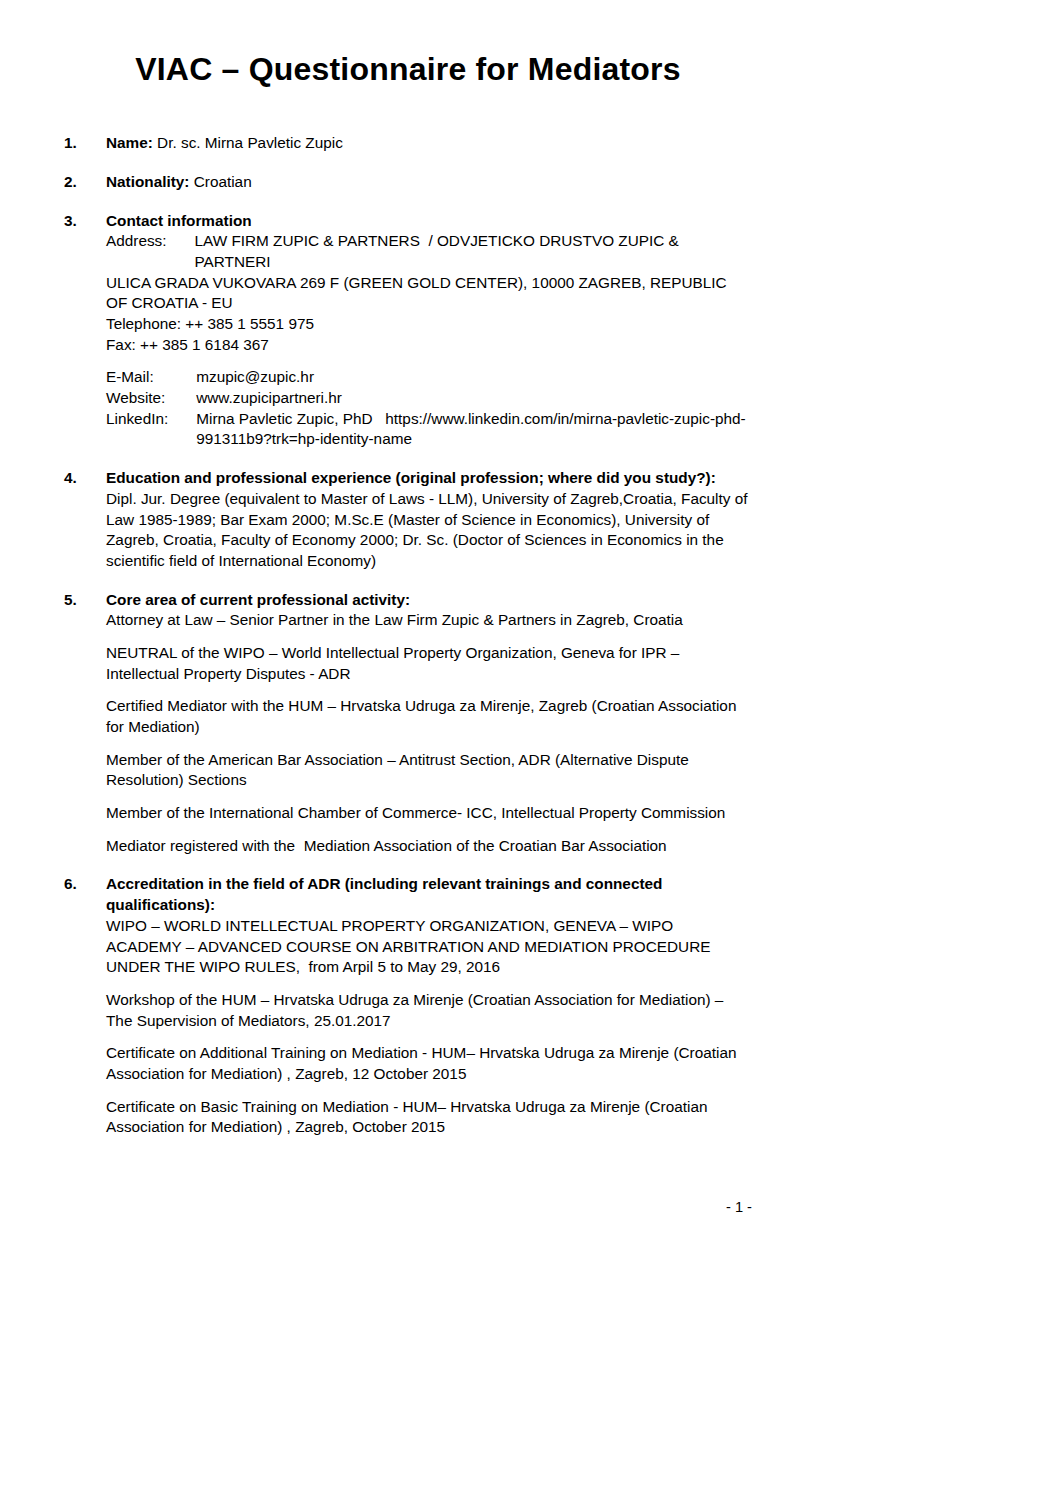VIAC – Questionnaire for Mediators
Name: Dr. sc. Mirna Pavletic Zupic
Nationality: Croatian
Contact information
| Address: | LAW FIRM ZUPIC & PARTNERS / ODVJETICKO DRUSTVO ZUPIC & PARTNERI |
ULICA GRADA VUKOVARA 269 F (GREEN GOLD CENTER), 10000 ZAGREB, REPUBLIC OF CROATIA - EU
Telephone: ++ 385 1 5551 975
Fax: ++ 385 1 6184 367
| E-Mail: | mzupic@zupic.hr |
| Website: | www.zupicipartneri.hr |
| LinkedIn: | Mirna Pavletic Zupic, PhD https://www.linkedin.com/in/mirna-pavletic-zupic-phd-991311b9?trk=hp-identity-name |
Education and professional experience (original profession; where did you study?):
Dipl. Jur. Degree (equivalent to Master of Laws - LLM), University of Zagreb,Croatia, Faculty of Law 1985-1989; Bar Exam 2000; M.Sc.E (Master of Science in Economics), University of Zagreb, Croatia, Faculty of Economy 2000; Dr. Sc. (Doctor of Sciences in Economics in the scientific field of International Economy)
Core area of current professional activity:
Attorney at Law – Senior Partner in the Law Firm Zupic & Partners in Zagreb, Croatia
NEUTRAL of the WIPO – World Intellectual Property Organization, Geneva for IPR – Intellectual Property Disputes - ADR
Certified Mediator with the HUM – Hrvatska Udruga za Mirenje, Zagreb (Croatian Association for Mediation)
Member of the American Bar Association – Antitrust Section, ADR (Alternative Dispute Resolution) Sections
Member of the International Chamber of Commerce- ICC, Intellectual Property Commission
Mediator registered with the Mediation Association of the Croatian Bar Association
Accreditation in the field of ADR (including relevant trainings and connected qualifications):
WIPO – WORLD INTELLECTUAL PROPERTY ORGANIZATION, GENEVA – WIPO ACADEMY – ADVANCED COURSE ON ARBITRATION AND MEDIATION PROCEDURE UNDER THE WIPO RULES, from Arpil 5 to May 29, 2016
Workshop of the HUM – Hrvatska Udruga za Mirenje (Croatian Association for Mediation) – The Supervision of Mediators, 25.01.2017
Certificate on Additional Training on Mediation - HUM– Hrvatska Udruga za Mirenje (Croatian Association for Mediation) , Zagreb, 12 October 2015
Certificate on Basic Training on Mediation - HUM– Hrvatska Udruga za Mirenje (Croatian Association for Mediation) , Zagreb, October 2015
- 1 -